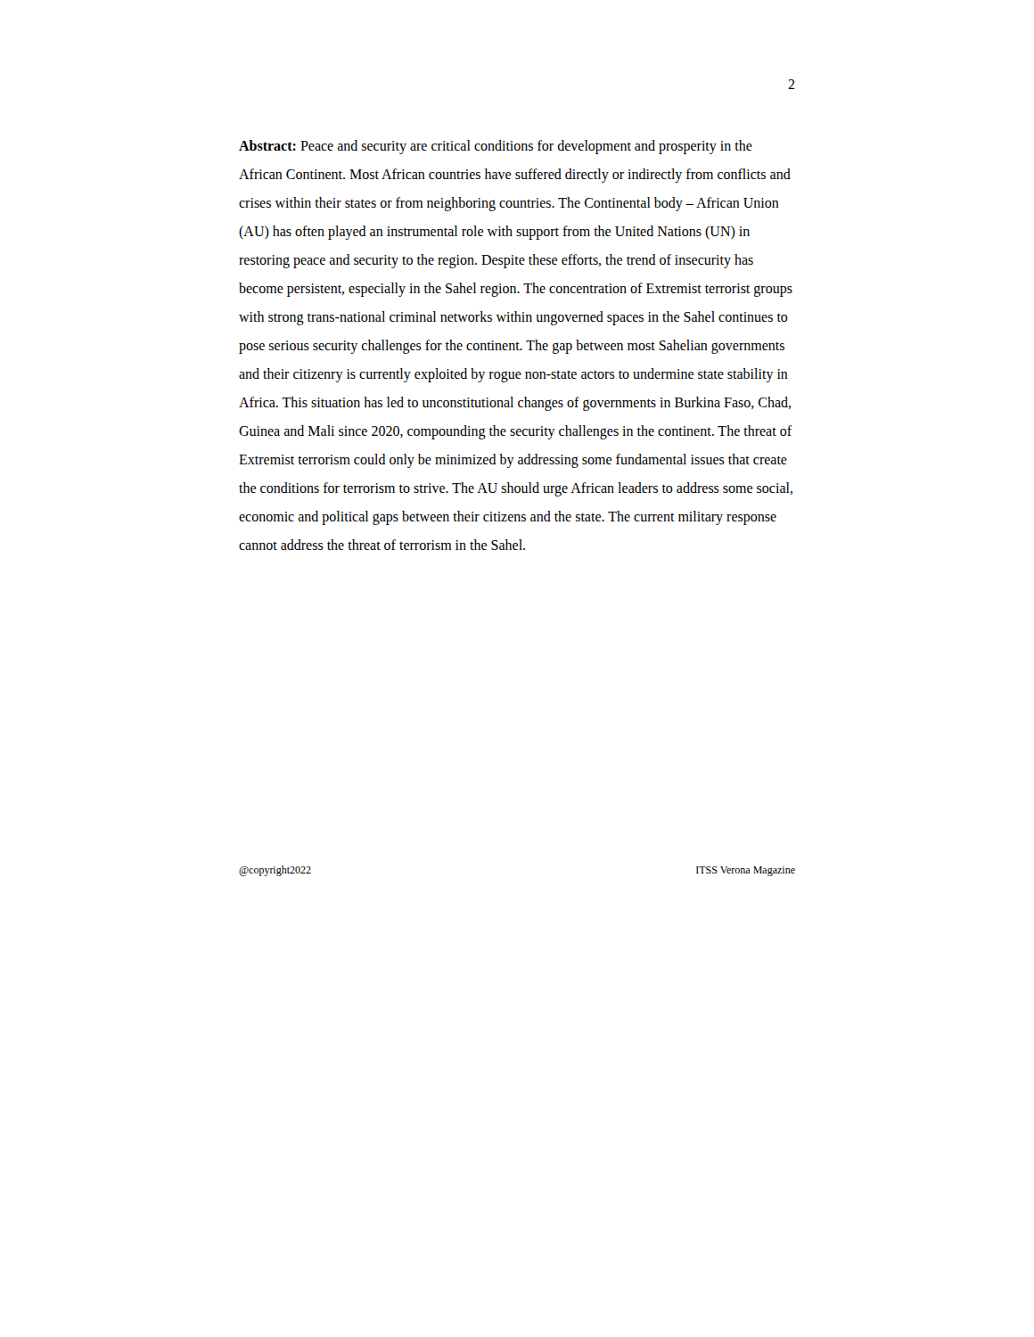2
Abstract: Peace and security are critical conditions for development and prosperity in the African Continent. Most African countries have suffered directly or indirectly from conflicts and crises within their states or from neighboring countries. The Continental body – African Union (AU) has often played an instrumental role with support from the United Nations (UN) in restoring peace and security to the region. Despite these efforts, the trend of insecurity has become persistent, especially in the Sahel region. The concentration of Extremist terrorist groups with strong trans-national criminal networks within ungoverned spaces in the Sahel continues to pose serious security challenges for the continent. The gap between most Sahelian governments and their citizenry is currently exploited by rogue non-state actors to undermine state stability in Africa. This situation has led to unconstitutional changes of governments in Burkina Faso, Chad, Guinea and Mali since 2020, compounding the security challenges in the continent. The threat of Extremist terrorism could only be minimized by addressing some fundamental issues that create the conditions for terrorism to strive. The AU should urge African leaders to address some social, economic and political gaps between their citizens and the state. The current military response cannot address the threat of terrorism in the Sahel.
@copyright2022
ITSS Verona Magazine